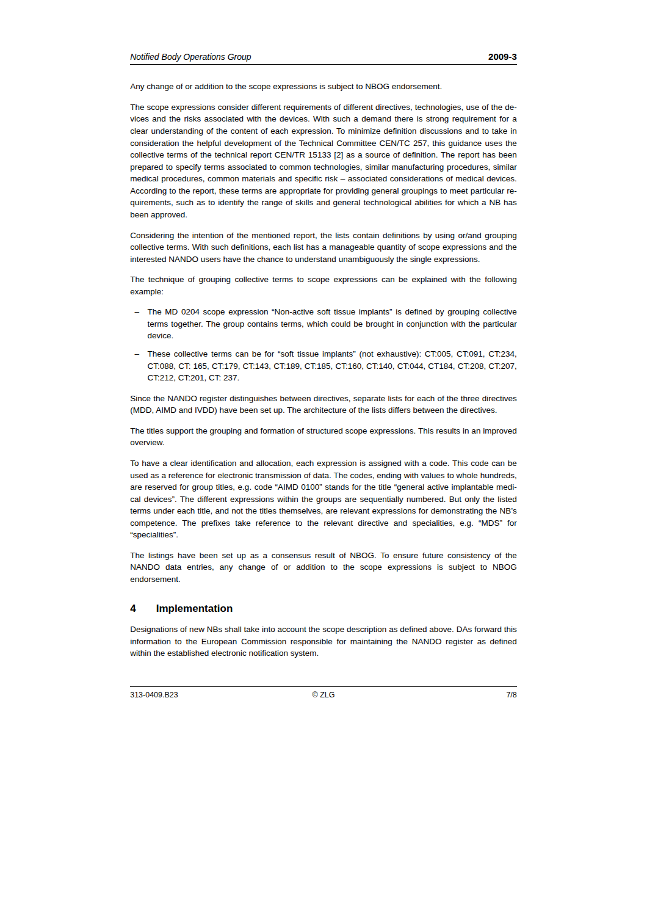Notified Body Operations Group
2009-3
Any change of or addition to the scope expressions is subject to NBOG endorsement.
The scope expressions consider different requirements of different directives, technologies, use of the devices and the risks associated with the devices. With such a demand there is strong requirement for a clear understanding of the content of each expression. To minimize definition discussions and to take in consideration the helpful development of the Technical Committee CEN/TC 257, this guidance uses the collective terms of the technical report CEN/TR 15133 [2] as a source of definition. The report has been prepared to specify terms associated to common technologies, similar manufacturing procedures, similar medical procedures, common materials and specific risk – associated considerations of medical devices. According to the report, these terms are appropriate for providing general groupings to meet particular requirements, such as to identify the range of skills and general technological abilities for which a NB has been approved.
Considering the intention of the mentioned report, the lists contain definitions by using or/and grouping collective terms. With such definitions, each list has a manageable quantity of scope expressions and the interested NANDO users have the chance to understand unambiguously the single expressions.
The technique of grouping collective terms to scope expressions can be explained with the following example:
The MD 0204 scope expression “Non-active soft tissue implants” is defined by grouping collective terms together. The group contains terms, which could be brought in conjunction with the particular device.
These collective terms can be for “soft tissue implants” (not exhaustive): CT:005, CT:091, CT:234, CT:088, CT: 165, CT:179, CT:143, CT:189, CT:185, CT:160, CT:140, CT:044, CT184, CT:208, CT:207, CT:212, CT:201, CT: 237.
Since the NANDO register distinguishes between directives, separate lists for each of the three directives (MDD, AIMD and IVDD) have been set up. The architecture of the lists differs between the directives.
The titles support the grouping and formation of structured scope expressions. This results in an improved overview.
To have a clear identification and allocation, each expression is assigned with a code. This code can be used as a reference for electronic transmission of data. The codes, ending with values to whole hundreds, are reserved for group titles, e.g. code “AIMD 0100” stands for the title “general active implantable medical devices”. The different expressions within the groups are sequentially numbered. But only the listed terms under each title, and not the titles themselves, are relevant expressions for demonstrating the NB’s competence. The prefixes take reference to the relevant directive and specialities, e.g. “MDS” for “specialities”.
The listings have been set up as a consensus result of NBOG. To ensure future consistency of the NANDO data entries, any change of or addition to the scope expressions is subject to NBOG endorsement.
4 Implementation
Designations of new NBs shall take into account the scope description as defined above. DAs forward this information to the European Commission responsible for maintaining the NANDO register as defined within the established electronic notification system.
313-0409.B23
© ZLG
7/8